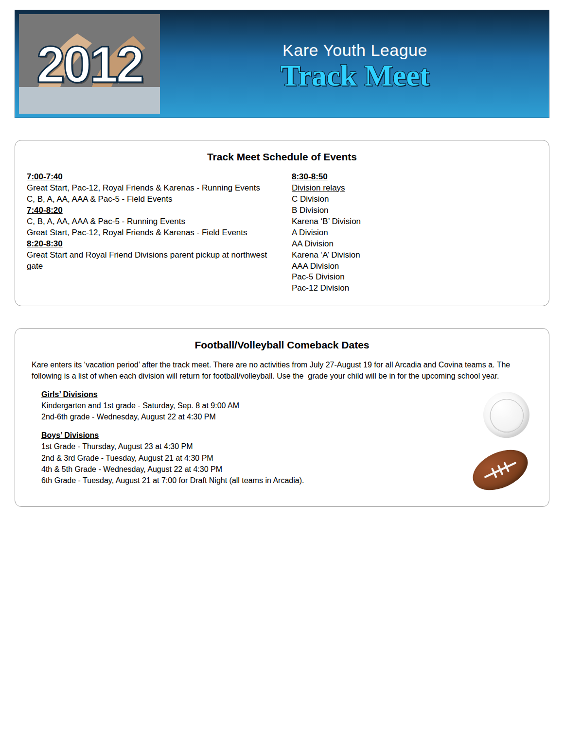2012
Kare Youth League
Track Meet
Track Meet Schedule of Events
7:00-7:40
Great Start, Pac-12, Royal Friends & Karenas - Running Events
C, B, A, AA, AAA & Pac-5 - Field Events
7:40-8:20
C, B, A, AA, AAA & Pac-5 - Running Events
Great Start, Pac-12, Royal Friends & Karenas - Field Events
8:20-8:30
Great Start and Royal Friend Divisions parent pickup at northwest gate
8:30-8:50
Division relays
C Division
B Division
Karena ‘B’ Division
A Division
AA Division
Karena ‘A’ Division
AAA Division
Pac-5 Division
Pac-12 Division
Football/Volleyball Comeback Dates
Kare enters its ‘vacation period’ after the track meet. There are no activities from July 27-August 19 for all Arcadia and Covina teams a. The following is a list of when each division will return for football/volleyball. Use the grade your child will be in for the upcoming school year.
Girls’ Divisions
Kindergarten and 1st grade - Saturday, Sep. 8 at 9:00 AM
2nd-6th grade - Wednesday, August 22 at 4:30 PM
Boys’ Divisions
1st Grade - Thursday, August 23 at 4:30 PM
2nd & 3rd Grade - Tuesday, August 21 at 4:30 PM
4th & 5th Grade - Wednesday, August 22 at 4:30 PM
6th Grade - Tuesday, August 21 at 7:00 for Draft Night (all teams in Arcadia).